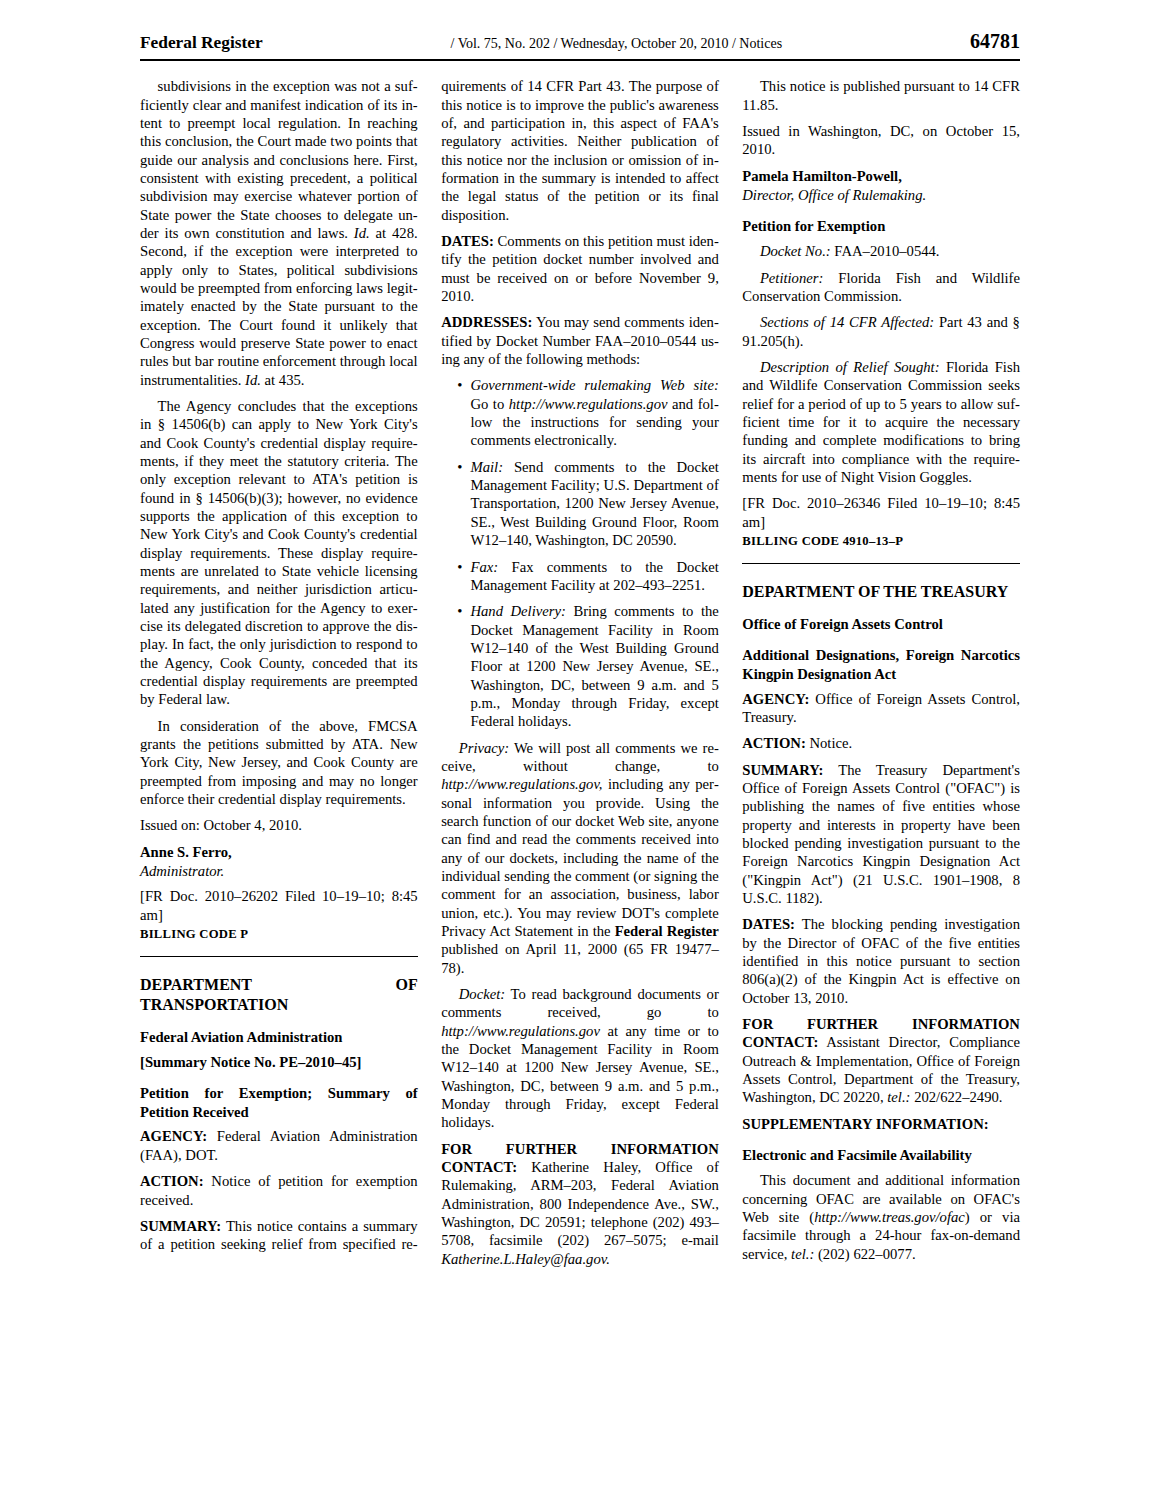Federal Register
/ Vol. 75, No. 202 / Wednesday, October 20, 2010 / Notices
64781
subdivisions in the exception was not a sufficiently clear and manifest indication of its intent to preempt local regulation. In reaching this conclusion, the Court made two points that guide our analysis and conclusions here. First, consistent with existing precedent, a political subdivision may exercise whatever portion of State power the State chooses to delegate under its own constitution and laws. Id. at 428. Second, if the exception were interpreted to apply only to States, political subdivisions would be preempted from enforcing laws legitimately enacted by the State pursuant to the exception. The Court found it unlikely that Congress would preserve State power to enact rules but bar routine enforcement through local instrumentalities. Id. at 435.
The Agency concludes that the exceptions in § 14506(b) can apply to New York City's and Cook County's credential display requirements, if they meet the statutory criteria. The only exception relevant to ATA's petition is found in § 14506(b)(3); however, no evidence supports the application of this exception to New York City's and Cook County's credential display requirements. These display requirements are unrelated to State vehicle licensing requirements, and neither jurisdiction articulated any justification for the Agency to exercise its delegated discretion to approve the display. In fact, the only jurisdiction to respond to the Agency, Cook County, conceded that its credential display requirements are preempted by Federal law.
In consideration of the above, FMCSA grants the petitions submitted by ATA. New York City, New Jersey, and Cook County are preempted from imposing and may no longer enforce their credential display requirements.
Issued on: October 4, 2010.
Anne S. Ferro,
Administrator.
[FR Doc. 2010–26202 Filed 10–19–10; 8:45 am]
BILLING CODE P
DEPARTMENT OF TRANSPORTATION
Federal Aviation Administration
[Summary Notice No. PE–2010–45]
Petition for Exemption; Summary of Petition Received
AGENCY: Federal Aviation Administration (FAA), DOT.
ACTION: Notice of petition for exemption received.
SUMMARY: This notice contains a summary of a petition seeking relief from specified requirements of 14 CFR Part 43. The purpose of this notice is to improve the public's awareness of, and participation in, this aspect of FAA's regulatory activities. Neither publication of this notice nor the inclusion or omission of information in the summary is intended to affect the legal status of the petition or its final disposition.
DATES: Comments on this petition must identify the petition docket number involved and must be received on or before November 9, 2010.
ADDRESSES: You may send comments identified by Docket Number FAA–2010–0544 using any of the following methods:
Government-wide rulemaking Web site: Go to http://www.regulations.gov and follow the instructions for sending your comments electronically.
Mail: Send comments to the Docket Management Facility; U.S. Department of Transportation, 1200 New Jersey Avenue, SE., West Building Ground Floor, Room W12–140, Washington, DC 20590.
Fax: Fax comments to the Docket Management Facility at 202–493–2251.
Hand Delivery: Bring comments to the Docket Management Facility in Room W12–140 of the West Building Ground Floor at 1200 New Jersey Avenue, SE., Washington, DC, between 9 a.m. and 5 p.m., Monday through Friday, except Federal holidays.
Privacy: We will post all comments we receive, without change, to http://www.regulations.gov, including any personal information you provide. Using the search function of our docket Web site, anyone can find and read the comments received into any of our dockets, including the name of the individual sending the comment (or signing the comment for an association, business, labor union, etc.). You may review DOT's complete Privacy Act Statement in the Federal Register published on April 11, 2000 (65 FR 19477–78).
Docket: To read background documents or comments received, go to http://www.regulations.gov at any time or to the Docket Management Facility in Room W12–140 at 1200 New Jersey Avenue, SE., Washington, DC, between 9 a.m. and 5 p.m., Monday through Friday, except Federal holidays.
FOR FURTHER INFORMATION CONTACT: Katherine Haley, Office of Rulemaking, ARM–203, Federal Aviation Administration, 800 Independence Ave., SW., Washington, DC 20591; telephone (202) 493–5708, facsimile (202) 267–5075; e-mail Katherine.L.Haley@faa.gov.
This notice is published pursuant to 14 CFR 11.85.
Issued in Washington, DC, on October 15, 2010.
Pamela Hamilton-Powell,
Director, Office of Rulemaking.
Petition for Exemption
Docket No.: FAA–2010–0544.
Petitioner: Florida Fish and Wildlife Conservation Commission.
Sections of 14 CFR Affected: Part 43 and § 91.205(h).
Description of Relief Sought: Florida Fish and Wildlife Conservation Commission seeks relief for a period of up to 5 years to allow sufficient time for it to acquire the necessary funding and complete modifications to bring its aircraft into compliance with the requirements for use of Night Vision Goggles.
[FR Doc. 2010–26346 Filed 10–19–10; 8:45 am]
BILLING CODE 4910–13–P
DEPARTMENT OF THE TREASURY
Office of Foreign Assets Control
Additional Designations, Foreign Narcotics Kingpin Designation Act
AGENCY: Office of Foreign Assets Control, Treasury.
ACTION: Notice.
SUMMARY: The Treasury Department's Office of Foreign Assets Control ("OFAC") is publishing the names of five entities whose property and interests in property have been blocked pending investigation pursuant to the Foreign Narcotics Kingpin Designation Act ("Kingpin Act") (21 U.S.C. 1901–1908, 8 U.S.C. 1182).
DATES: The blocking pending investigation by the Director of OFAC of the five entities identified in this notice pursuant to section 806(a)(2) of the Kingpin Act is effective on October 13, 2010.
FOR FURTHER INFORMATION CONTACT: Assistant Director, Compliance Outreach & Implementation, Office of Foreign Assets Control, Department of the Treasury, Washington, DC 20220, tel.: 202/622–2490.
SUPPLEMENTARY INFORMATION:
Electronic and Facsimile Availability
This document and additional information concerning OFAC are available on OFAC's Web site (http://www.treas.gov/ofac) or via facsimile through a 24-hour fax-on-demand service, tel.: (202) 622–0077.